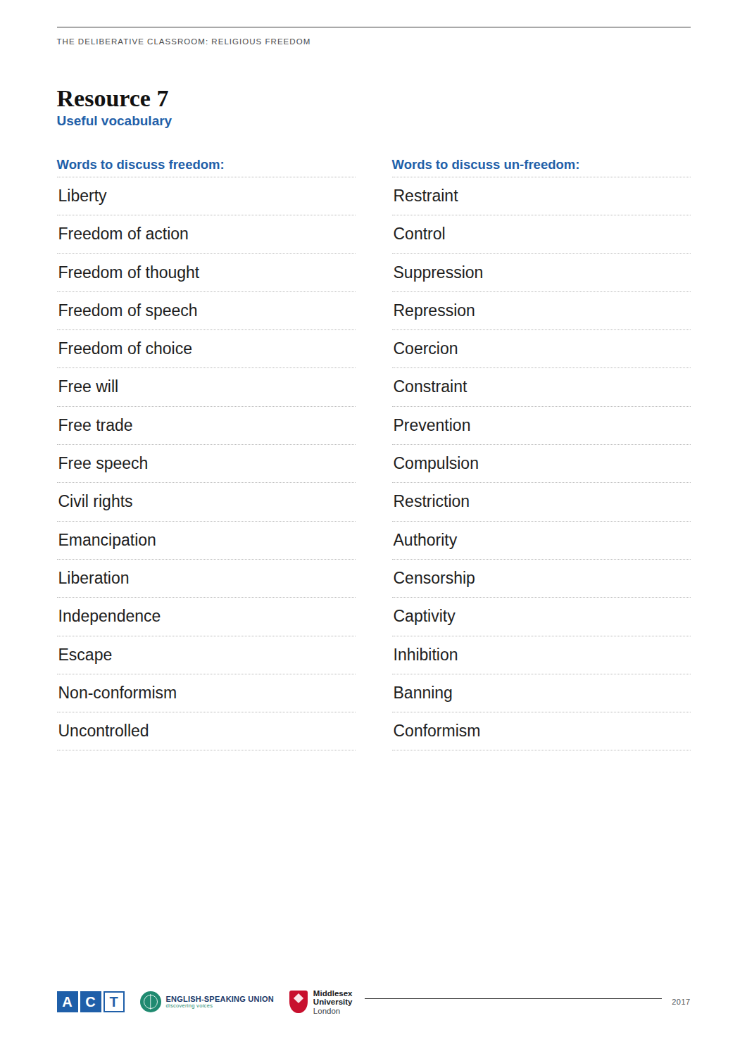The Deliberative Classroom: Religious Freedom
Resource 7
Useful vocabulary
Words to discuss freedom:
Liberty
Freedom of action
Freedom of thought
Freedom of speech
Freedom of choice
Free will
Free trade
Free speech
Civil rights
Emancipation
Liberation
Independence
Escape
Non-conformism
Uncontrolled
Words to discuss un-freedom:
Restraint
Control
Suppression
Repression
Coercion
Constraint
Prevention
Compulsion
Restriction
Authority
Censorship
Captivity
Inhibition
Banning
Conformism
ACT
English-Speaking Union
discovering voices
Middlesex
University
London
2017